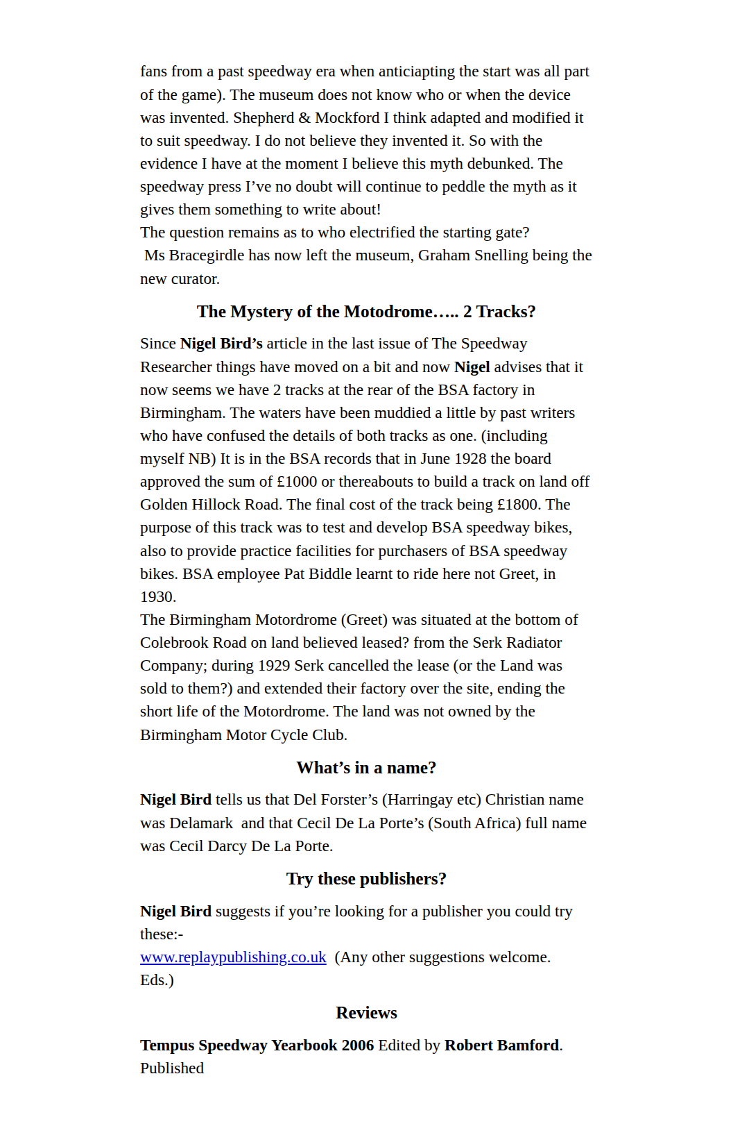fans from a past speedway era when anticiapting the start was all part of the game). The museum does not know who or when the device was invented. Shepherd & Mockford I think adapted and modified it to suit speedway. I do not believe they invented it. So with the evidence I have at the moment I believe this myth debunked. The speedway press I’ve no doubt will continue to peddle the myth as it gives them something to write about!
The question remains as to who electrified the starting gate?
Ms Bracegirdle has now left the museum, Graham Snelling being the new curator.
The Mystery of the Motodrome….. 2 Tracks?
Since Nigel Bird’s article in the last issue of The Speedway Researcher things have moved on a bit and now Nigel advises that it now seems we have 2 tracks at the rear of the BSA factory in Birmingham. The waters have been muddied a little by past writers who have confused the details of both tracks as one. (including myself NB) It is in the BSA records that in June 1928 the board approved the sum of £1000 or thereabouts to build a track on land off Golden Hillock Road. The final cost of the track being £1800. The purpose of this track was to test and develop BSA speedway bikes, also to provide practice facilities for purchasers of BSA speedway bikes. BSA employee Pat Biddle learnt to ride here not Greet, in 1930.
The Birmingham Motordrome (Greet) was situated at the bottom of Colebrook Road on land believed leased? from the Serk Radiator Company; during 1929 Serk cancelled the lease (or the Land was sold to them?) and extended their factory over the site, ending the short life of the Motordrome. The land was not owned by the Birmingham Motor Cycle Club.
What’s in a name?
Nigel Bird tells us that Del Forster’s (Harringay etc) Christian name was Delamark and that Cecil De La Porte’s (South Africa) full name was Cecil Darcy De La Porte.
Try these publishers?
Nigel Bird suggests if you’re looking for a publisher you could try these:-
www.replaypublishing.co.uk (Any other suggestions welcome. Eds.)
Reviews
Tempus Speedway Yearbook 2006 Edited by Robert Bamford. Published